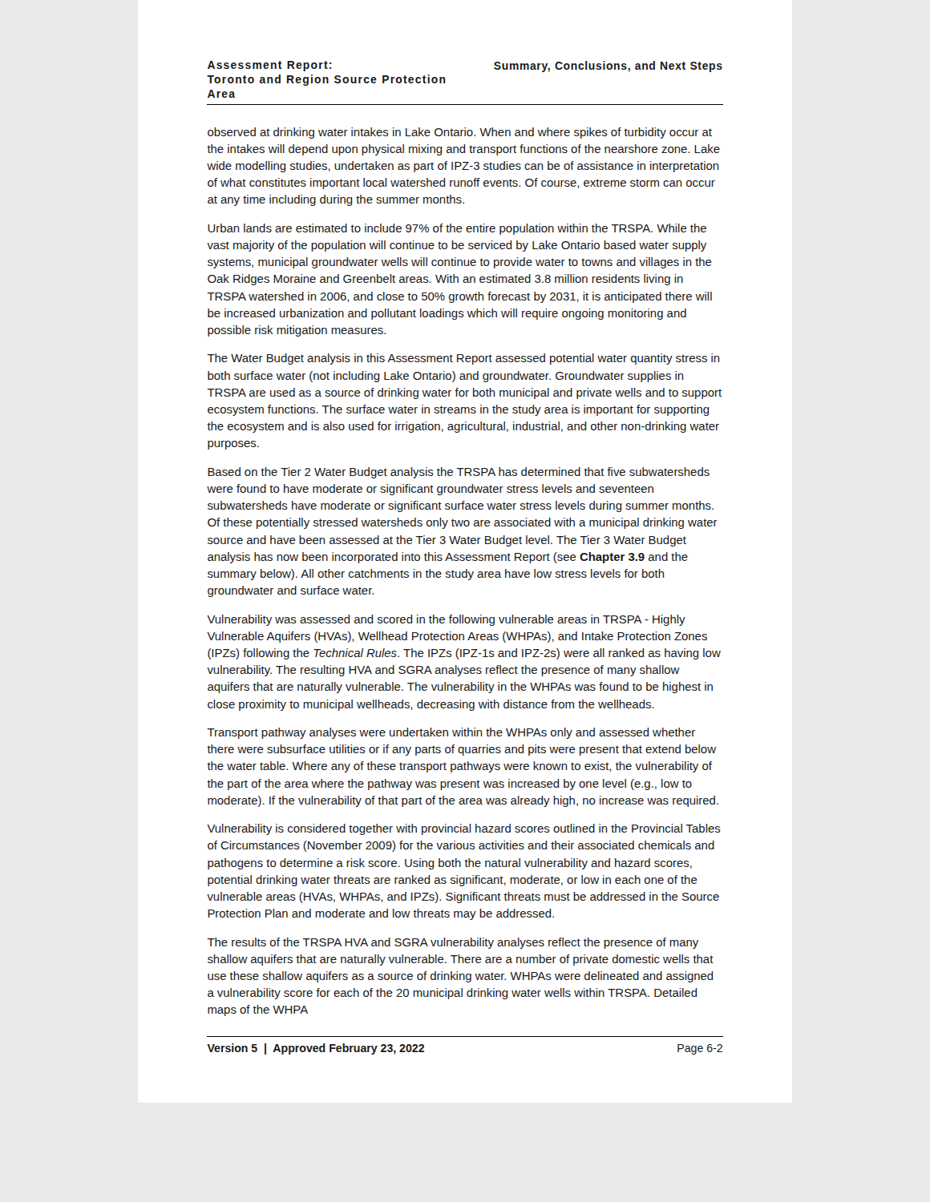Assessment Report:
Toronto and Region Source Protection Area
Summary, Conclusions, and Next Steps
observed at drinking water intakes in Lake Ontario. When and where spikes of turbidity occur at the intakes will depend upon physical mixing and transport functions of the nearshore zone. Lake wide modelling studies, undertaken as part of IPZ-3 studies can be of assistance in interpretation of what constitutes important local watershed runoff events. Of course, extreme storm can occur at any time including during the summer months.
Urban lands are estimated to include 97% of the entire population within the TRSPA. While the vast majority of the population will continue to be serviced by Lake Ontario based water supply systems, municipal groundwater wells will continue to provide water to towns and villages in the Oak Ridges Moraine and Greenbelt areas. With an estimated 3.8 million residents living in TRSPA watershed in 2006, and close to 50% growth forecast by 2031, it is anticipated there will be increased urbanization and pollutant loadings which will require ongoing monitoring and possible risk mitigation measures.
The Water Budget analysis in this Assessment Report assessed potential water quantity stress in both surface water (not including Lake Ontario) and groundwater. Groundwater supplies in TRSPA are used as a source of drinking water for both municipal and private wells and to support ecosystem functions. The surface water in streams in the study area is important for supporting the ecosystem and is also used for irrigation, agricultural, industrial, and other non-drinking water purposes.
Based on the Tier 2 Water Budget analysis the TRSPA has determined that five subwatersheds were found to have moderate or significant groundwater stress levels and seventeen subwatersheds have moderate or significant surface water stress levels during summer months. Of these potentially stressed watersheds only two are associated with a municipal drinking water source and have been assessed at the Tier 3 Water Budget level. The Tier 3 Water Budget analysis has now been incorporated into this Assessment Report (see Chapter 3.9 and the summary below). All other catchments in the study area have low stress levels for both groundwater and surface water.
Vulnerability was assessed and scored in the following vulnerable areas in TRSPA - Highly Vulnerable Aquifers (HVAs), Wellhead Protection Areas (WHPAs), and Intake Protection Zones (IPZs) following the Technical Rules. The IPZs (IPZ-1s and IPZ-2s) were all ranked as having low vulnerability. The resulting HVA and SGRA analyses reflect the presence of many shallow aquifers that are naturally vulnerable. The vulnerability in the WHPAs was found to be highest in close proximity to municipal wellheads, decreasing with distance from the wellheads.
Transport pathway analyses were undertaken within the WHPAs only and assessed whether there were subsurface utilities or if any parts of quarries and pits were present that extend below the water table. Where any of these transport pathways were known to exist, the vulnerability of the part of the area where the pathway was present was increased by one level (e.g., low to moderate). If the vulnerability of that part of the area was already high, no increase was required.
Vulnerability is considered together with provincial hazard scores outlined in the Provincial Tables of Circumstances (November 2009) for the various activities and their associated chemicals and pathogens to determine a risk score. Using both the natural vulnerability and hazard scores, potential drinking water threats are ranked as significant, moderate, or low in each one of the vulnerable areas (HVAs, WHPAs, and IPZs). Significant threats must be addressed in the Source Protection Plan and moderate and low threats may be addressed.
The results of the TRSPA HVA and SGRA vulnerability analyses reflect the presence of many shallow aquifers that are naturally vulnerable. There are a number of private domestic wells that use these shallow aquifers as a source of drinking water. WHPAs were delineated and assigned a vulnerability score for each of the 20 municipal drinking water wells within TRSPA. Detailed maps of the WHPA
Version 5 | Approved February 23, 2022
Page 6-2